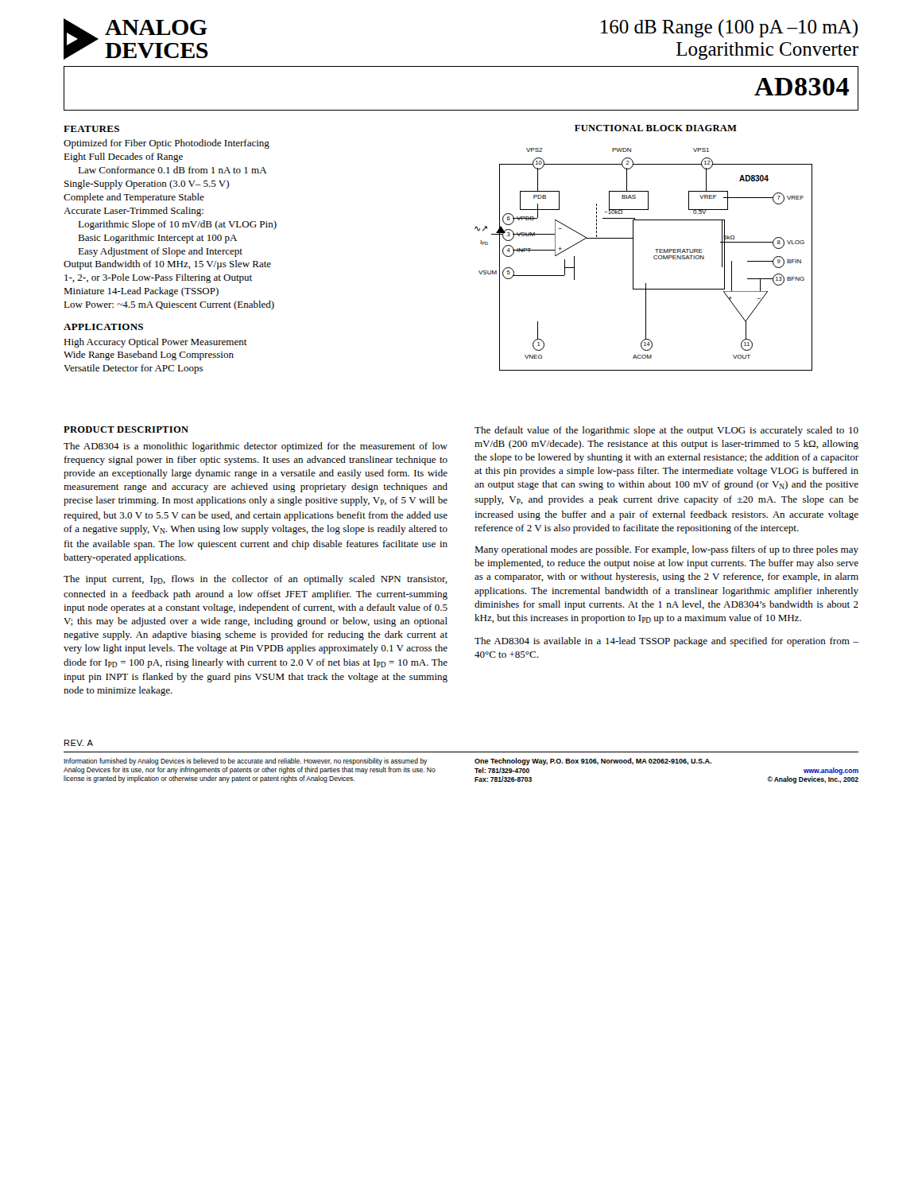ANALOG
DEVICES
160 dB Range (100 pA –10 mA)
Logarithmic Converter
AD8304
FEATURES
Optimized for Fiber Optic Photodiode Interfacing
Eight Full Decades of Range
Law Conformance 0.1 dB from 1 nA to 1 mA
Single-Supply Operation (3.0 V– 5.5 V)
Complete and Temperature Stable
Accurate Laser-Trimmed Scaling:
Logarithmic Slope of 10 mV/dB (at VLOG Pin)
Basic Logarithmic Intercept at 100 pA
Easy Adjustment of Slope and Intercept
Output Bandwidth of 10 MHz, 15 V/µs Slew Rate
1-, 2-, or 3-Pole Low-Pass Filtering at Output
Miniature 14-Lead Package (TSSOP)
Low Power: ~4.5 mA Quiescent Current (Enabled)
APPLICATIONS
High Accuracy Optical Power Measurement
Wide Range Baseband Log Compression
Versatile Detector for APC Loops
FUNCTIONAL BLOCK DIAGRAM
VPS2
PWDN
VPS1
10
2
12
AD8304
PDB
BIAS
VREF
7
VREF
~10kΩ
0.5V
6
VPDB
3
VSUM
4
INPT
5
VSUM
∿↗
IPD
− +
TEMPERATURE
COMPENSATION
5kΩ
8
VLOG
9
BFIN
13
BFNG
+ −
1
14
11
VNEG
ACOM
VOUT
PRODUCT DESCRIPTION
The AD8304 is a monolithic logarithmic detector optimized for the measurement of low frequency signal power in fiber optic systems. It uses an advanced translinear technique to provide an exceptionally large dynamic range in a versatile and easily used form. Its wide measurement range and accuracy are achieved using proprietary design techniques and precise laser trimming. In most applications only a single positive supply, VP, of 5 V will be required, but 3.0 V to 5.5 V can be used, and certain applications benefit from the added use of a negative supply, VN. When using low supply voltages, the log slope is readily altered to fit the available span. The low quiescent current and chip disable features facilitate use in battery-operated applications.
The input current, IPD, flows in the collector of an optimally scaled NPN transistor, connected in a feedback path around a low offset JFET amplifier. The current-summing input node operates at a constant voltage, independent of current, with a default value of 0.5 V; this may be adjusted over a wide range, including ground or below, using an optional negative supply. An adaptive biasing scheme is provided for reducing the dark current at very low light input levels. The voltage at Pin VPDB applies approximately 0.1 V across the diode for IPD = 100 pA, rising linearly with current to 2.0 V of net bias at IPD = 10 mA. The input pin INPT is flanked by the guard pins VSUM that track the voltage at the summing node to minimize leakage.
The default value of the logarithmic slope at the output VLOG is accurately scaled to 10 mV/dB (200 mV/decade). The resistance at this output is laser-trimmed to 5 kΩ, allowing the slope to be lowered by shunting it with an external resistance; the addition of a capacitor at this pin provides a simple low-pass filter. The intermediate voltage VLOG is buffered in an output stage that can swing to within about 100 mV of ground (or VN) and the positive supply, VP, and provides a peak current drive capacity of ±20 mA. The slope can be increased using the buffer and a pair of external feedback resistors. An accurate voltage reference of 2 V is also provided to facilitate the repositioning of the intercept.
Many operational modes are possible. For example, low-pass filters of up to three poles may be implemented, to reduce the output noise at low input currents. The buffer may also serve as a comparator, with or without hysteresis, using the 2 V reference, for example, in alarm applications. The incremental bandwidth of a translinear logarithmic amplifier inherently diminishes for small input currents. At the 1 nA level, the AD8304’s bandwidth is about 2 kHz, but this increases in proportion to IPD up to a maximum value of 10 MHz.
The AD8304 is available in a 14-lead TSSOP package and specified for operation from –40°C to +85°C.
REV. A
Information furnished by Analog Devices is believed to be accurate and reliable. However, no responsibility is assumed by Analog Devices for its use, nor for any infringements of patents or other rights of third parties that may result from its use. No license is granted by implication or otherwise under any patent or patent rights of Analog Devices.
One Technology Way, P.O. Box 9106, Norwood, MA 02062-9106, U.S.A.
Tel: 781/329-4700 www.analog.com
Fax: 781/326-8703© Analog Devices, Inc., 2002